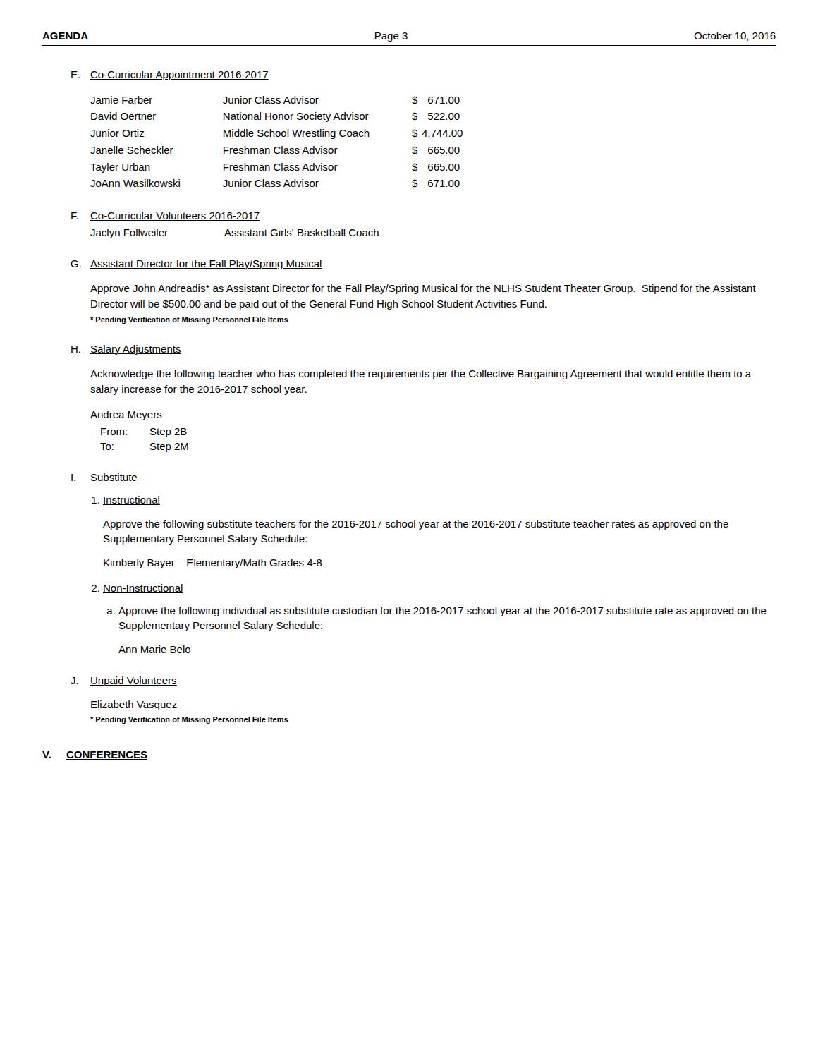AGENDA
Page 3
October 10, 2016
E. Co-Curricular Appointment 2016-2017
| Jamie Farber | Junior Class Advisor | $ 671.00 |
| David Oertner | National Honor Society Advisor | $ 522.00 |
| Junior Ortiz | Middle School Wrestling Coach | $ 4,744.00 |
| Janelle Scheckler | Freshman Class Advisor | $ 665.00 |
| Tayler Urban | Freshman Class Advisor | $ 665.00 |
| JoAnn Wasilkowski | Junior Class Advisor | $ 671.00 |
F. Co-Curricular Volunteers 2016-2017
Jaclyn Follweiler Assistant Girls' Basketball Coach
G. Assistant Director for the Fall Play/Spring Musical
Approve John Andreadis* as Assistant Director for the Fall Play/Spring Musical for the NLHS Student Theater Group. Stipend for the Assistant Director will be $500.00 and be paid out of the General Fund High School Student Activities Fund.
* Pending Verification of Missing Personnel File Items
H. Salary Adjustments
Acknowledge the following teacher who has completed the requirements per the Collective Bargaining Agreement that would entitle them to a salary increase for the 2016-2017 school year.
Andrea Meyers
From: Step 2B
To: Step 2M
I. Substitute
Instructional
Approve the following substitute teachers for the 2016-2017 school year at the 2016-2017 substitute teacher rates as approved on the Supplementary Personnel Salary Schedule:
Kimberly Bayer – Elementary/Math Grades 4-8
Non-Instructional
Approve the following individual as substitute custodian for the 2016-2017 school year at the 2016-2017 substitute rate as approved on the Supplementary Personnel Salary Schedule:
Ann Marie Belo
J. Unpaid Volunteers
Elizabeth Vasquez
* Pending Verification of Missing Personnel File Items
V. CONFERENCES